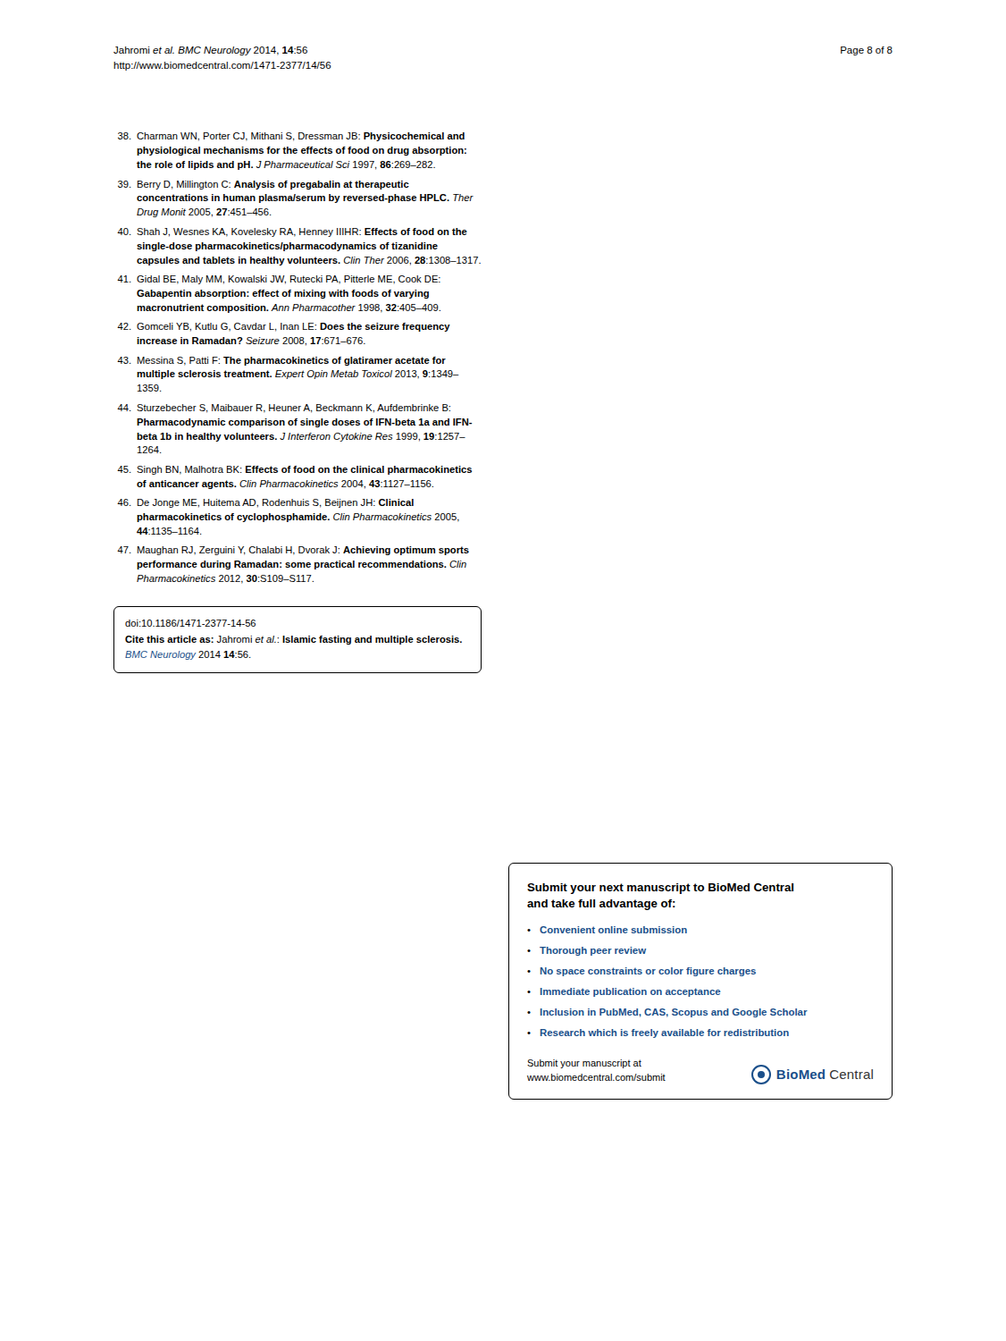Jahromi et al. BMC Neurology 2014, 14:56
http://www.biomedcentral.com/1471-2377/14/56
Page 8 of 8
38. Charman WN, Porter CJ, Mithani S, Dressman JB: Physicochemical and physiological mechanisms for the effects of food on drug absorption: the role of lipids and pH. J Pharmaceutical Sci 1997, 86:269–282.
39. Berry D, Millington C: Analysis of pregabalin at therapeutic concentrations in human plasma/serum by reversed-phase HPLC. Ther Drug Monit 2005, 27:451–456.
40. Shah J, Wesnes KA, Kovelesky RA, Henney IIIHR: Effects of food on the single-dose pharmacokinetics/pharmacodynamics of tizanidine capsules and tablets in healthy volunteers. Clin Ther 2006, 28:1308–1317.
41. Gidal BE, Maly MM, Kowalski JW, Rutecki PA, Pitterle ME, Cook DE: Gabapentin absorption: effect of mixing with foods of varying macronutrient composition. Ann Pharmacother 1998, 32:405–409.
42. Gomceli YB, Kutlu G, Cavdar L, Inan LE: Does the seizure frequency increase in Ramadan? Seizure 2008, 17:671–676.
43. Messina S, Patti F: The pharmacokinetics of glatiramer acetate for multiple sclerosis treatment. Expert Opin Metab Toxicol 2013, 9:1349–1359.
44. Sturzebecher S, Maibauer R, Heuner A, Beckmann K, Aufdembrinke B: Pharmacodynamic comparison of single doses of IFN-beta 1a and IFN-beta 1b in healthy volunteers. J Interferon Cytokine Res 1999, 19:1257–1264.
45. Singh BN, Malhotra BK: Effects of food on the clinical pharmacokinetics of anticancer agents. Clin Pharmacokinetics 2004, 43:1127–1156.
46. De Jonge ME, Huitema AD, Rodenhuis S, Beijnen JH: Clinical pharmacokinetics of cyclophosphamide. Clin Pharmacokinetics 2005, 44:1135–1164.
47. Maughan RJ, Zerguini Y, Chalabi H, Dvorak J: Achieving optimum sports performance during Ramadan: some practical recommendations. Clin Pharmacokinetics 2012, 30:S109–S117.
doi:10.1186/1471-2377-14-56
Cite this article as: Jahromi et al.: Islamic fasting and multiple sclerosis. BMC Neurology 2014 14:56.
Submit your next manuscript to BioMed Central
and take full advantage of:
Convenient online submission
Thorough peer review
No space constraints or color figure charges
Immediate publication on acceptance
Inclusion in PubMed, CAS, Scopus and Google Scholar
Research which is freely available for redistribution
Submit your manuscript at
www.biomedcentral.com/submit
Bio Med Central